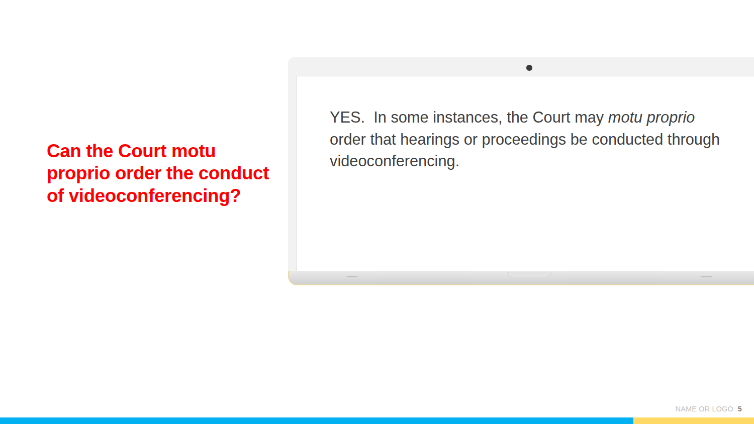Can the Court motu proprio order the conduct of videoconferencing?
YES. In some instances, the Court may motu proprio order that hearings or proceedings be conducted through videoconferencing.
NAME OR LOGO5